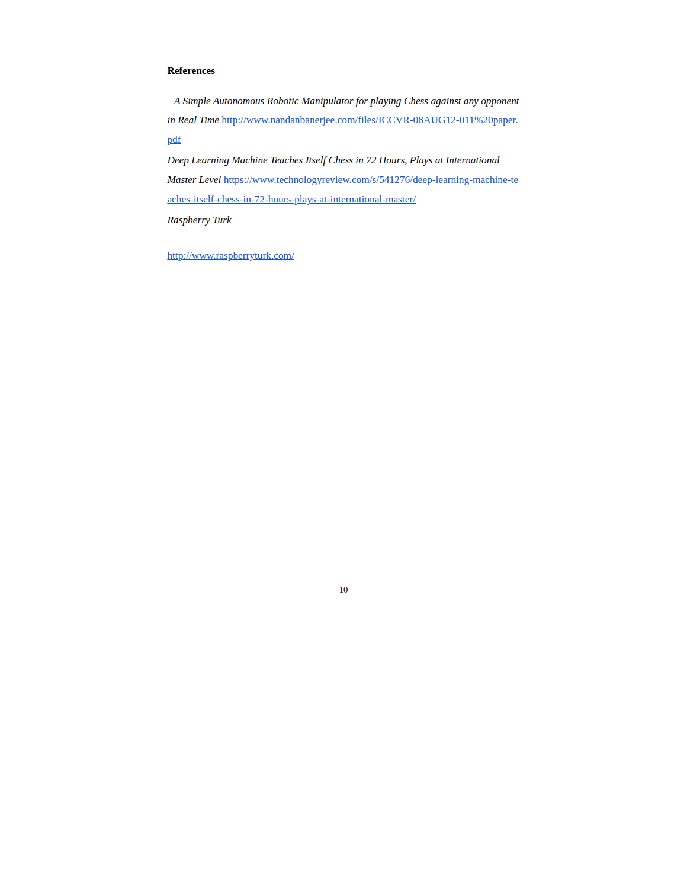References
A Simple Autonomous Robotic Manipulator for playing Chess against any opponent in Real Time http://www.nandanbanerjee.com/files/ICCVR-08AUG12-011%20paper.pdf
Deep Learning Machine Teaches Itself Chess in 72 Hours, Plays at International Master Level https://www.technologyreview.com/s/541276/deep-learning-machine-teaches-itself-chess-in-72-hours-plays-at-international-master/
Raspberry Turk
http://www.raspberryturk.com/
10